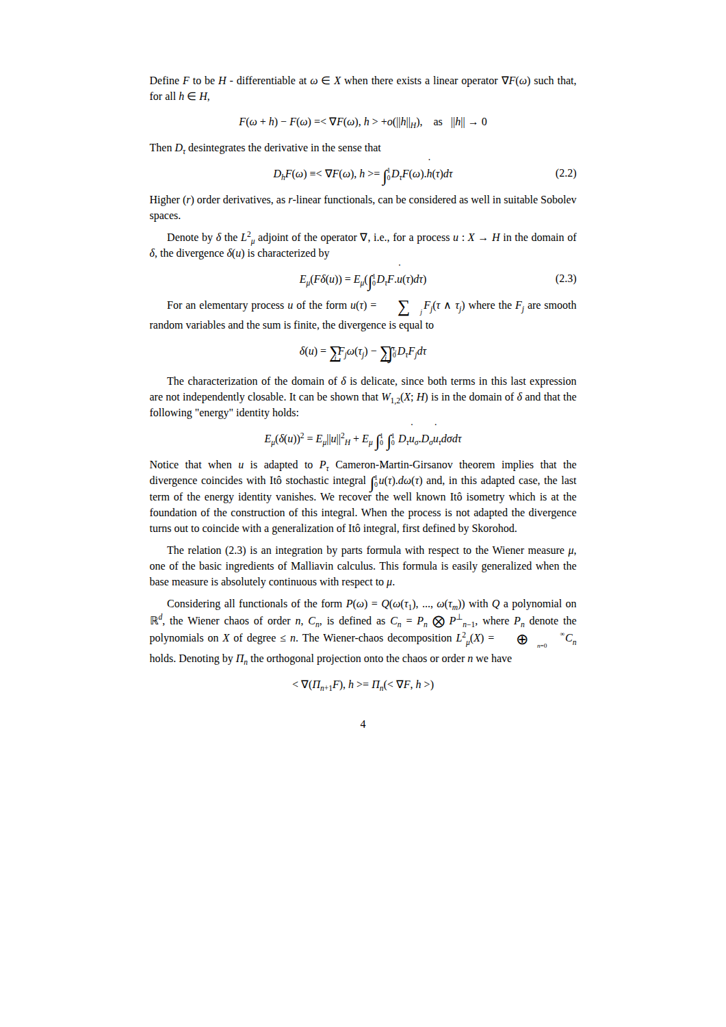Define F to be H - differentiable at ω ∈ X when there exists a linear operator ∇F(ω) such that, for all h ∈ H,
F(ω + h) − F(ω) =< ∇F(ω), h > +o(||h||H), as ||h|| → 0
Then Dτ desintegrates the derivative in the sense that
DhF(ω) ≡< ∇F(ω), h >= ∫10 DτF(ω).h(τ)dτ (2.2)
Higher (r) order derivatives, as r-linear functionals, can be considered as well in suitable Sobolev spaces.
Denote by δ the L2μ adjoint of the operator ∇, i.e., for a process u : X → H in the domain of δ, the divergence δ(u) is characterized by
Eμ(Fδ(u)) = Eμ(∫10 DτF.u(τ)dτ) (2.3)
For an elementary process u of the form u(τ) = ∑jFj(τ ∧ τj) where the Fj are smooth random variables and the sum is finite, the divergence is equal to
δ(u) = ∑jFjω(τj) − ∑j∫τj 0 DτFjdτ
The characterization of the domain of δ is delicate, since both terms in this last expression are not independently closable. It can be shown that W1,2(X; H) is in the domain of δ and that the following "energy" identity holds:
Eμ(δ(u))2 = Eμ||u||2H + Eμ ∫10 ∫10 Dτuσ.Dσuτdσdτ
Notice that when u is adapted to Pτ Cameron-Martin-Girsanov theorem implies that the divergence coincides with Itô stochastic integral ∫10 u(τ).dω(τ) and, in this adapted case, the last term of the energy identity vanishes. We recover the well known Itô isometry which is at the foundation of the construction of this integral. When the process is not adapted the divergence turns out to coincide with a generalization of Itô integral, first defined by Skorohod.
The relation (2.3) is an integration by parts formula with respect to the Wiener measure μ, one of the basic ingredients of Malliavin calculus. This formula is easily generalized when the base measure is absolutely continuous with respect to μ.
Considering all functionals of the form P(ω) = Q(ω(τ1), ..., ω(τm)) with Q a polynomial on ℝd, the Wiener chaos of order n, Cn, is defined as Cn = Pn ⨂ P⊥n−1, where Pn denote the polynomials on X of degree ≤ n. The Wiener-chaos decomposition L2μ(X) = ⊕n=0∞Cn holds. Denoting by Πn the orthogonal projection onto the chaos or order n we have
< ∇(Πn+1F), h >= Πn(< ∇F, h >)
4